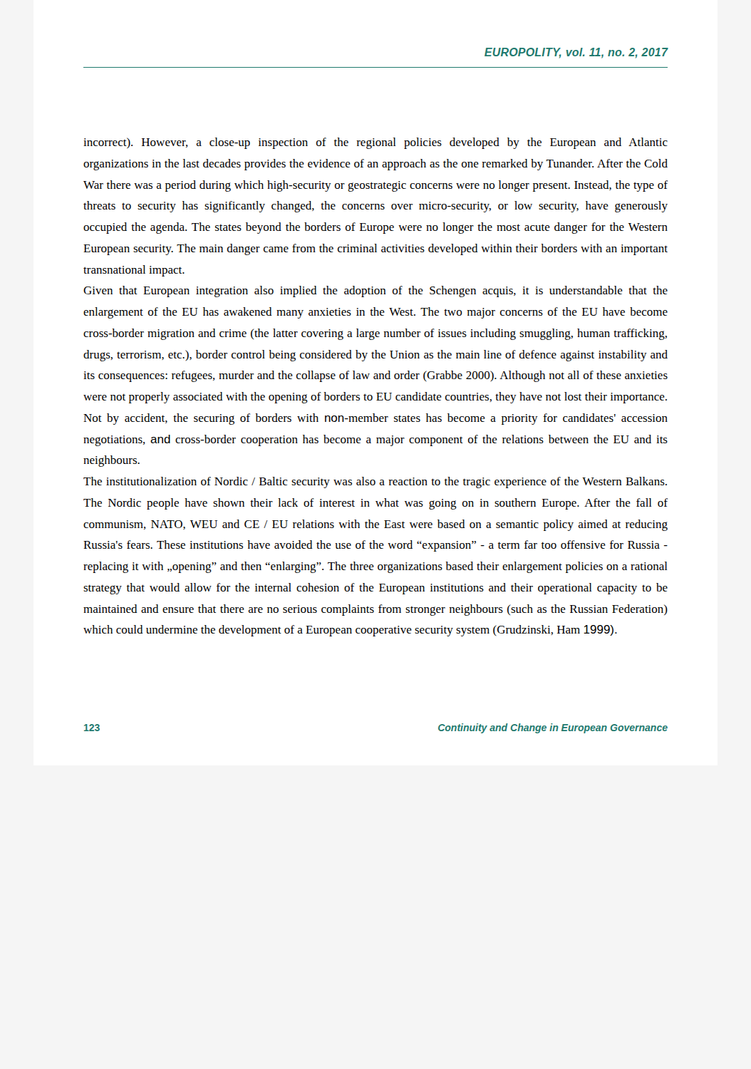EUROPOLITY, vol. 11, no. 2, 2017
incorrect). However, a close-up inspection of the regional policies developed by the European and Atlantic organizations in the last decades provides the evidence of an approach as the one remarked by Tunander. After the Cold War there was a period during which high-security or geostrategic concerns were no longer present. Instead, the type of threats to security has significantly changed, the concerns over micro-security, or low security, have generously occupied the agenda. The states beyond the borders of Europe were no longer the most acute danger for the Western European security. The main danger came from the criminal activities developed within their borders with an important transnational impact.
Given that European integration also implied the adoption of the Schengen acquis, it is understandable that the enlargement of the EU has awakened many anxieties in the West. The two major concerns of the EU have become cross-border migration and crime (the latter covering a large number of issues including smuggling, human trafficking, drugs, terrorism, etc.), border control being considered by the Union as the main line of defence against instability and its consequences: refugees, murder and the collapse of law and order (Grabbe 2000). Although not all of these anxieties were not properly associated with the opening of borders to EU candidate countries, they have not lost their importance. Not by accident, the securing of borders with non-member states has become a priority for candidates' accession negotiations, and cross-border cooperation has become a major component of the relations between the EU and its neighbours.
The institutionalization of Nordic / Baltic security was also a reaction to the tragic experience of the Western Balkans. The Nordic people have shown their lack of interest in what was going on in southern Europe. After the fall of communism, NATO, WEU and CE / EU relations with the East were based on a semantic policy aimed at reducing Russia's fears. These institutions have avoided the use of the word “expansion” - a term far too offensive for Russia - replacing it with „opening” and then “enlarging”. The three organizations based their enlargement policies on a rational strategy that would allow for the internal cohesion of the European institutions and their operational capacity to be maintained and ensure that there are no serious complaints from stronger neighbours (such as the Russian Federation) which could undermine the development of a European cooperative security system (Grudzinski, Ham 1999).
123 Continuity and Change in European Governance